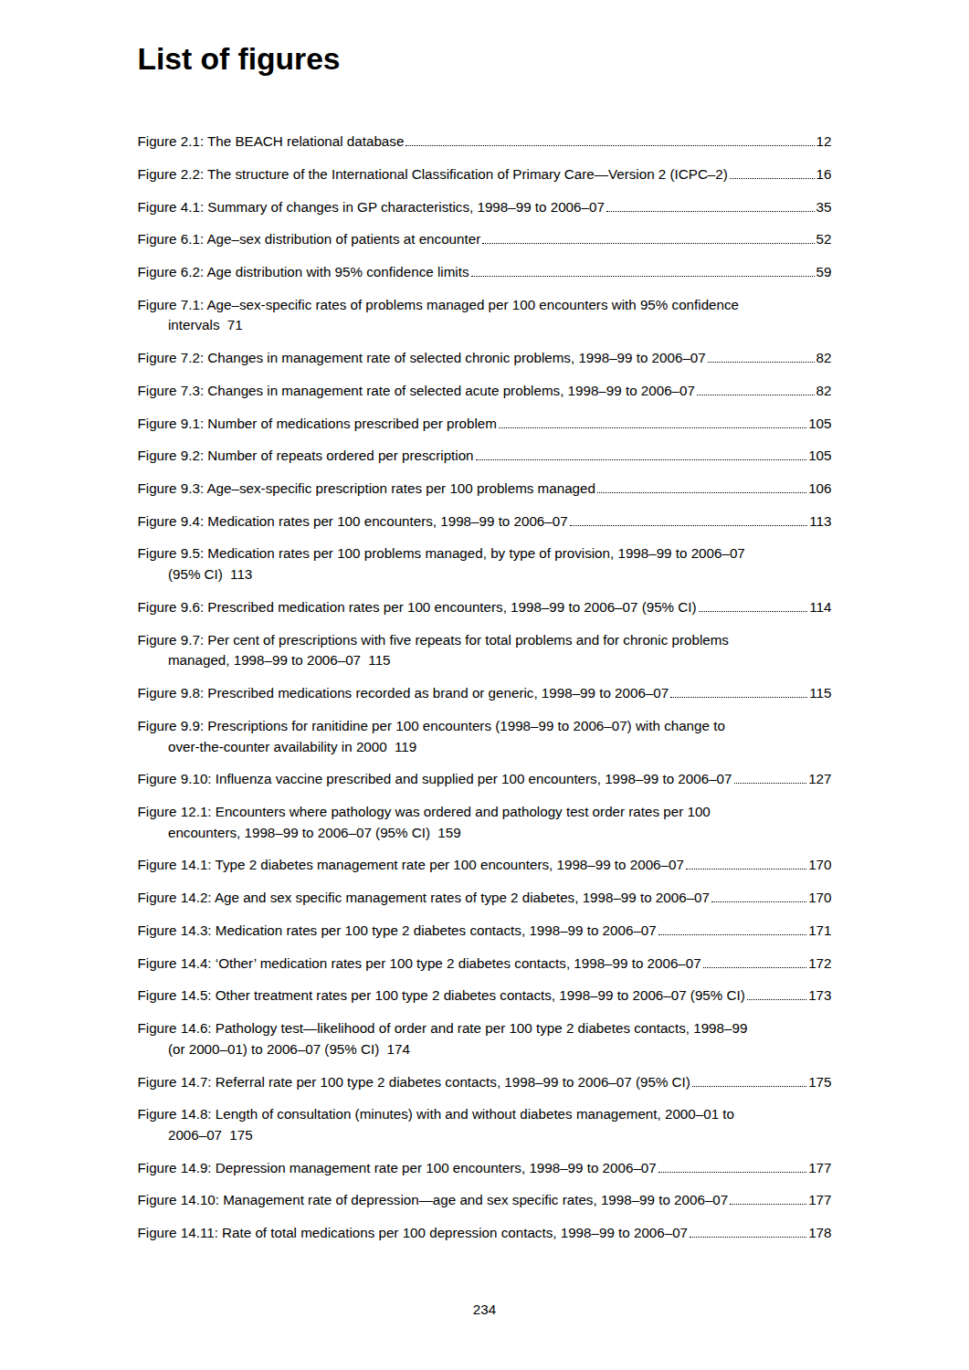List of figures
Figure 2.1: The BEACH relational database 12
Figure 2.2: The structure of the International Classification of Primary Care—Version 2 (ICPC–2) 16
Figure 4.1: Summary of changes in GP characteristics, 1998–99 to 2006–07 35
Figure 6.1: Age–sex distribution of patients at encounter 52
Figure 6.2: Age distribution with 95% confidence limits 59
Figure 7.1: Age–sex-specific rates of problems managed per 100 encounters with 95% confidence
intervals 71
Figure 7.2: Changes in management rate of selected chronic problems, 1998–99 to 2006–07 82
Figure 7.3: Changes in management rate of selected acute problems, 1998–99 to 2006–07 82
Figure 9.1: Number of medications prescribed per problem 105
Figure 9.2: Number of repeats ordered per prescription 105
Figure 9.3: Age–sex-specific prescription rates per 100 problems managed 106
Figure 9.4: Medication rates per 100 encounters, 1998–99 to 2006–07 113
Figure 9.5: Medication rates per 100 problems managed, by type of provision, 1998–99 to 2006–07
(95% CI) 113
Figure 9.6: Prescribed medication rates per 100 encounters, 1998–99 to 2006–07 (95% CI) 114
Figure 9.7: Per cent of prescriptions with five repeats for total problems and for chronic problems
managed, 1998–99 to 2006–07 115
Figure 9.8: Prescribed medications recorded as brand or generic, 1998–99 to 2006–07 115
Figure 9.9: Prescriptions for ranitidine per 100 encounters (1998–99 to 2006–07) with change to
over-the-counter availability in 2000 119
Figure 9.10: Influenza vaccine prescribed and supplied per 100 encounters, 1998–99 to 2006–07 127
Figure 12.1: Encounters where pathology was ordered and pathology test order rates per 100
encounters, 1998–99 to 2006–07 (95% CI) 159
Figure 14.1: Type 2 diabetes management rate per 100 encounters, 1998–99 to 2006–07 170
Figure 14.2: Age and sex specific management rates of type 2 diabetes, 1998–99 to 2006–07 170
Figure 14.3: Medication rates per 100 type 2 diabetes contacts, 1998–99 to 2006–07 171
Figure 14.4: ‘Other’ medication rates per 100 type 2 diabetes contacts, 1998–99 to 2006–07 172
Figure 14.5: Other treatment rates per 100 type 2 diabetes contacts, 1998–99 to 2006–07 (95% CI) 173
Figure 14.6: Pathology test—likelihood of order and rate per 100 type 2 diabetes contacts, 1998–99
(or 2000–01) to 2006–07 (95% CI) 174
Figure 14.7: Referral rate per 100 type 2 diabetes contacts, 1998–99 to 2006–07 (95% CI) 175
Figure 14.8: Length of consultation (minutes) with and without diabetes management, 2000–01 to
2006–07 175
Figure 14.9: Depression management rate per 100 encounters, 1998–99 to 2006–07 177
Figure 14.10: Management rate of depression—age and sex specific rates, 1998–99 to 2006–07 177
Figure 14.11: Rate of total medications per 100 depression contacts, 1998–99 to 2006–07 178
234